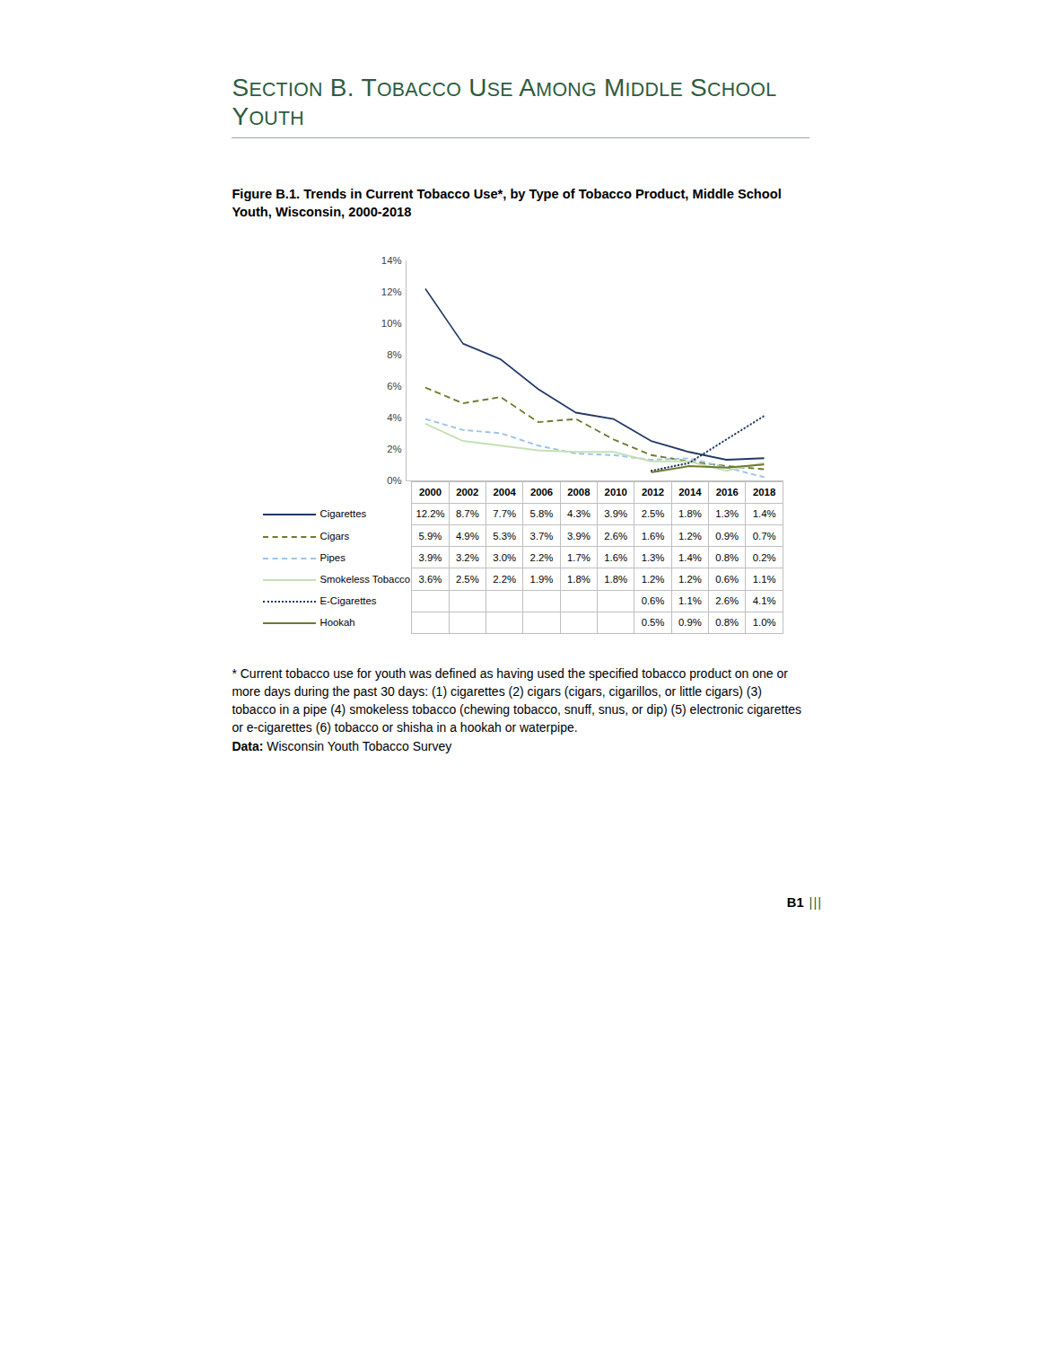SECTION B. TOBACCO USE AMONG MIDDLE SCHOOL YOUTH
Figure B.1. Trends in Current Tobacco Use*, by Type of Tobacco Product, Middle School Youth, Wisconsin, 2000-2018
14% 12% 10% 8% 6% 4% 2% 0%
| | 2000 | 2002 | 2004 | 2006 | 2008 | 2010 | 2012 | 2014 | 2016 | 2018 |
| --- | --- | --- | --- | --- | --- | --- | --- | --- | --- | --- |
| Cigarettes | 12.2% | 8.7% | 7.7% | 5.8% | 4.3% | 3.9% | 2.5% | 1.8% | 1.3% | 1.4% |
| Cigars | 5.9% | 4.9% | 5.3% | 3.7% | 3.9% | 2.6% | 1.6% | 1.2% | 0.9% | 0.7% |
| Pipes | 3.9% | 3.2% | 3.0% | 2.2% | 1.7% | 1.6% | 1.3% | 1.4% | 0.8% | 0.2% |
| Smokeless Tobacco | 3.6% | 2.5% | 2.2% | 1.9% | 1.8% | 1.8% | 1.2% | 1.2% | 0.6% | 1.1% |
| E-Cigarettes | | | | | | | 0.6% | 1.1% | 2.6% | 4.1% |
| Hookah | | | | | | | 0.5% | 0.9% | 0.8% | 1.0% |
* Current tobacco use for youth was defined as having used the specified tobacco product on one or more days during the past 30 days: (1) cigarettes (2) cigars (cigars, cigarillos, or little cigars) (3) tobacco in a pipe (4) smokeless tobacco (chewing tobacco, snuff, snus, or dip) (5) electronic cigarettes or e-cigarettes (6) tobacco or shisha in a hookah or waterpipe.
Data: Wisconsin Youth Tobacco Survey
B1|||